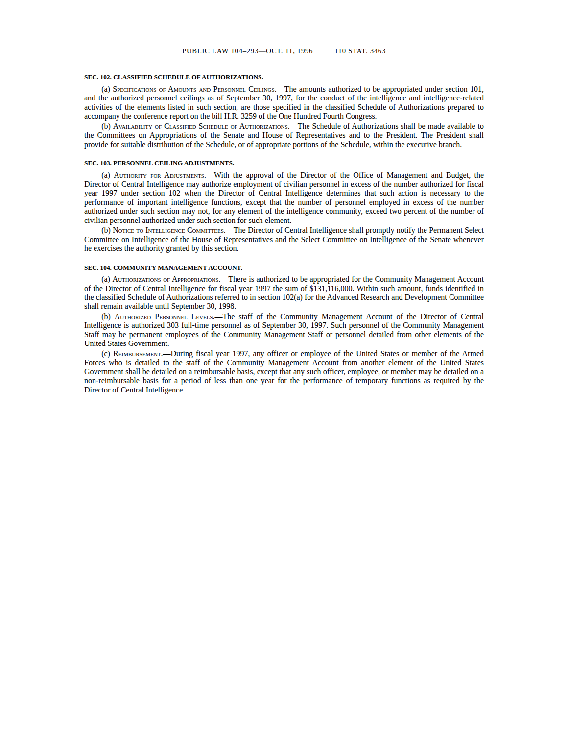PUBLIC LAW 104–293—OCT. 11, 1996110 STAT. 3463
SEC. 102. CLASSIFIED SCHEDULE OF AUTHORIZATIONS.
(a) Specifications of Amounts and Personnel Ceilings.—The amounts authorized to be appropriated under section 101, and the authorized personnel ceilings as of September 30, 1997, for the conduct of the intelligence and intelligence-related activities of the elements listed in such section, are those specified in the classified Schedule of Authorizations prepared to accompany the conference report on the bill H.R. 3259 of the One Hundred Fourth Congress.
(b) Availability of Classified Schedule of Authorizations.—The Schedule of Authorizations shall be made available to the Committees on Appropriations of the Senate and House of Representatives and to the President. The President shall provide for suitable distribution of the Schedule, or of appropriate portions of the Schedule, within the executive branch.
SEC. 103. PERSONNEL CEILING ADJUSTMENTS.
(a) Authority for Adjustments.—With the approval of the Director of the Office of Management and Budget, the Director of Central Intelligence may authorize employment of civilian personnel in excess of the number authorized for fiscal year 1997 under section 102 when the Director of Central Intelligence determines that such action is necessary to the performance of important intelligence functions, except that the number of personnel employed in excess of the number authorized under such section may not, for any element of the intelligence community, exceed two percent of the number of civilian personnel authorized under such section for such element.
(b) Notice to Intelligence Committees.—The Director of Central Intelligence shall promptly notify the Permanent Select Committee on Intelligence of the House of Representatives and the Select Committee on Intelligence of the Senate whenever he exercises the authority granted by this section.
SEC. 104. COMMUNITY MANAGEMENT ACCOUNT.
(a) Authorizations of Appropriations.—There is authorized to be appropriated for the Community Management Account of the Director of Central Intelligence for fiscal year 1997 the sum of $131,116,000. Within such amount, funds identified in the classified Schedule of Authorizations referred to in section 102(a) for the Advanced Research and Development Committee shall remain available until September 30, 1998.
(b) Authorized Personnel Levels.—The staff of the Community Management Account of the Director of Central Intelligence is authorized 303 full-time personnel as of September 30, 1997. Such personnel of the Community Management Staff may be permanent employees of the Community Management Staff or personnel detailed from other elements of the United States Government.
(c) Reimbursement.—During fiscal year 1997, any officer or employee of the United States or member of the Armed Forces who is detailed to the staff of the Community Management Account from another element of the United States Government shall be detailed on a reimbursable basis, except that any such officer, employee, or member may be detailed on a non-reimbursable basis for a period of less than one year for the performance of temporary functions as required by the Director of Central Intelligence.